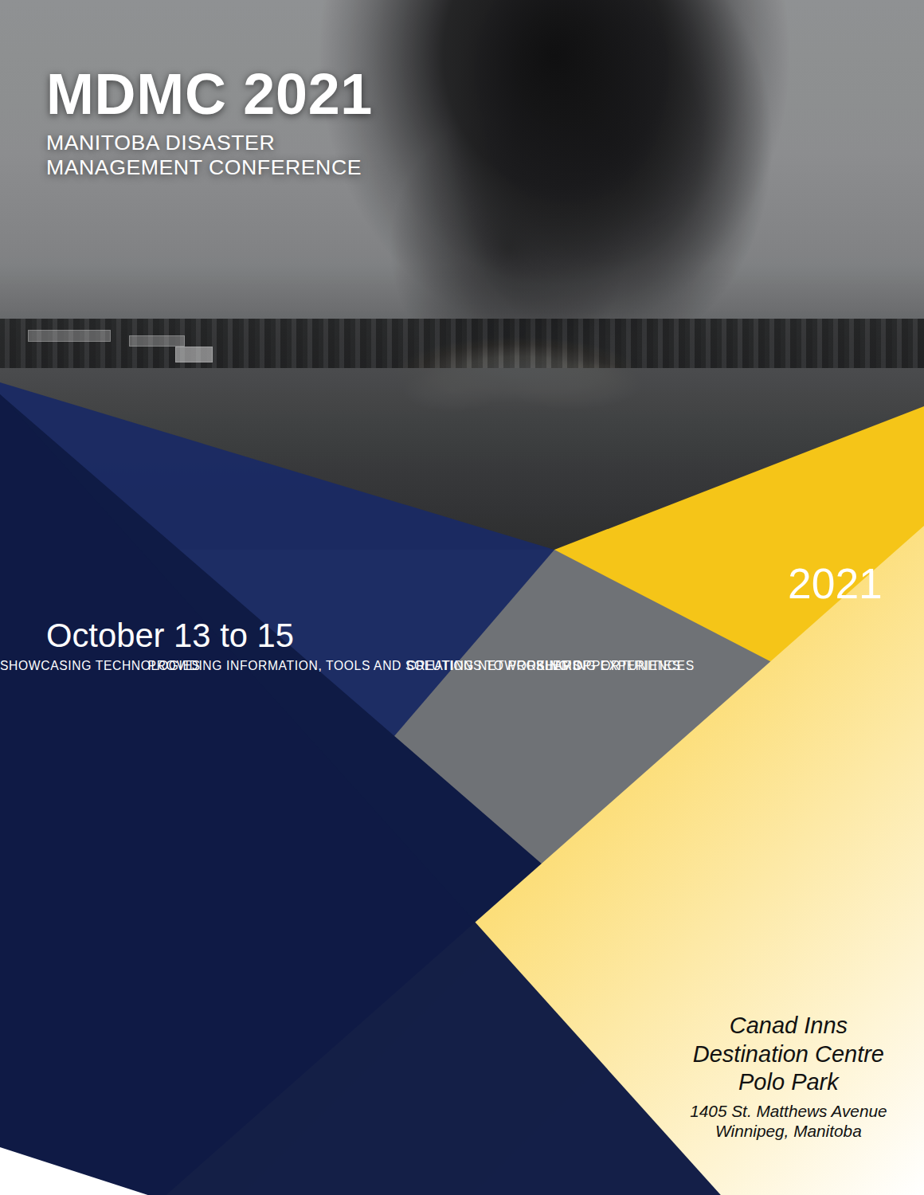MDMC 2021
Manitoba Disaster
Management Conference
2021
October 13 to 15
Sharing Experiences
Creating Networking Opportunities
Providing Information, Tools and Solutions to Problems
Showcasing Technologies
Canad Inns
Destination Centre
Polo Park 1405 St. Matthews Avenue
Winnipeg, Manitoba